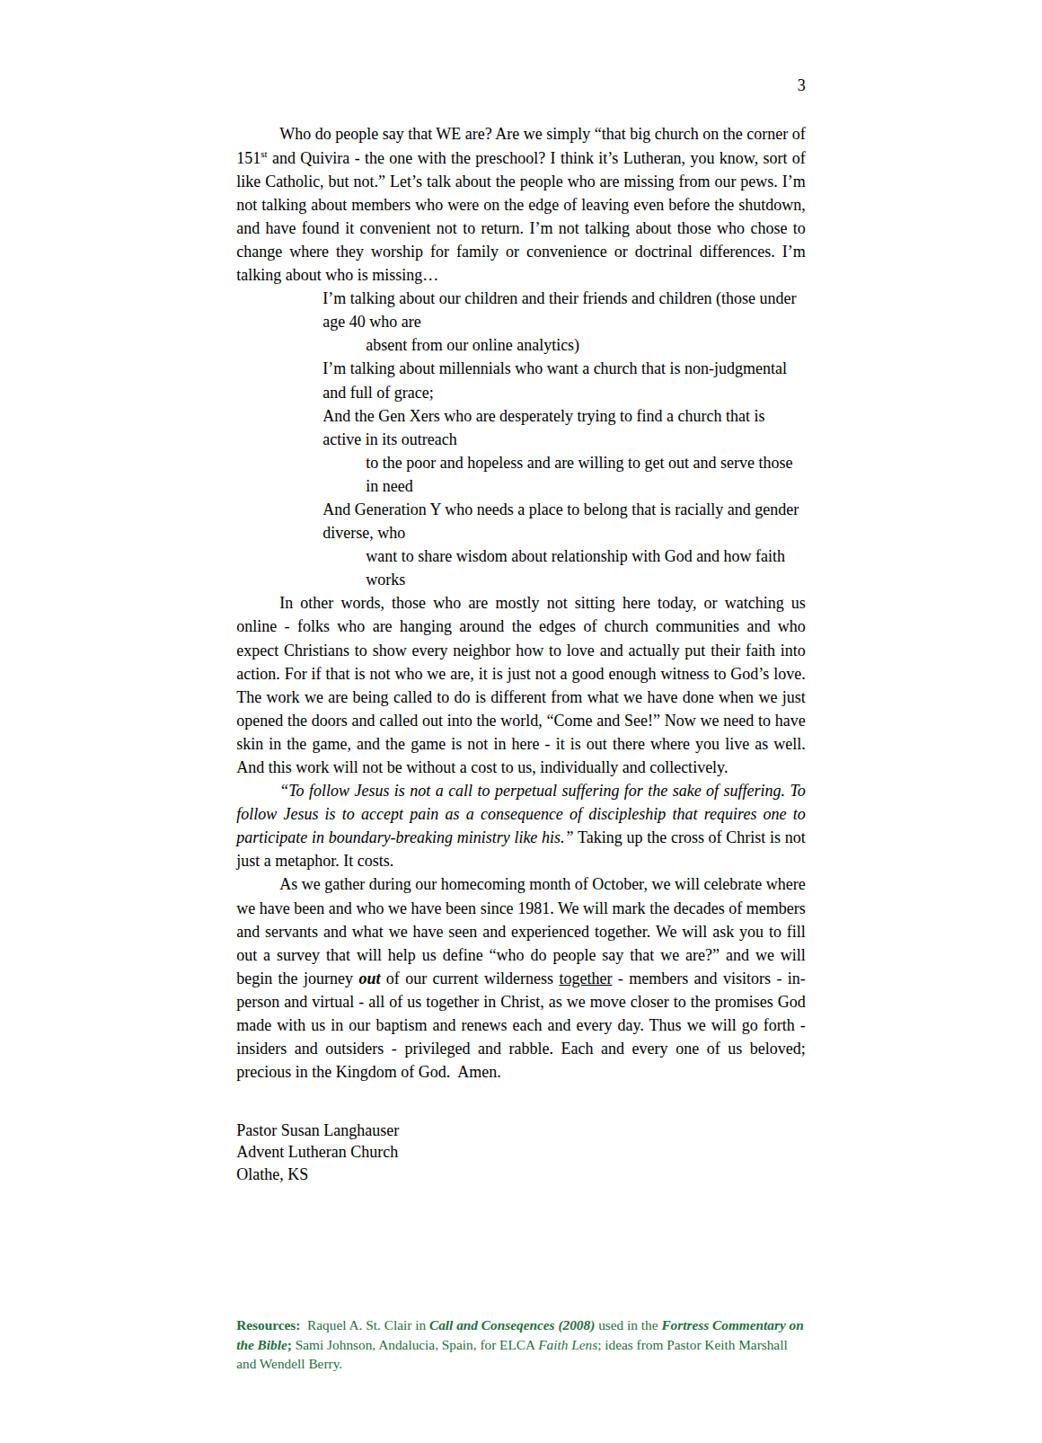3
Who do people say that WE are? Are we simply “that big church on the corner of 151st and Quivira - the one with the preschool? I think it’s Lutheran, you know, sort of like Catholic, but not.” Let’s talk about the people who are missing from our pews. I’m not talking about members who were on the edge of leaving even before the shutdown, and have found it convenient not to return. I’m not talking about those who chose to change where they worship for family or convenience or doctrinal differences. I’m talking about who is missing…
I’m talking about our children and their friends and children (those under age 40 who are absent from our online analytics)
I’m talking about millennials who want a church that is non-judgmental and full of grace;
And the Gen Xers who are desperately trying to find a church that is active in its outreach to the poor and hopeless and are willing to get out and serve those in need
And Generation Y who needs a place to belong that is racially and gender diverse, who want to share wisdom about relationship with God and how faith works
In other words, those who are mostly not sitting here today, or watching us online - folks who are hanging around the edges of church communities and who expect Christians to show every neighbor how to love and actually put their faith into action. For if that is not who we are, it is just not a good enough witness to God’s love. The work we are being called to do is different from what we have done when we just opened the doors and called out into the world, “Come and See!” Now we need to have skin in the game, and the game is not in here - it is out there where you live as well. And this work will not be without a cost to us, individually and collectively.
“To follow Jesus is not a call to perpetual suffering for the sake of suffering. To follow Jesus is to accept pain as a consequence of discipleship that requires one to participate in boundary-breaking ministry like his.” Taking up the cross of Christ is not just a metaphor. It costs.
As we gather during our homecoming month of October, we will celebrate where we have been and who we have been since 1981. We will mark the decades of members and servants and what we have seen and experienced together. We will ask you to fill out a survey that will help us define “who do people say that we are?” and we will begin the journey out of our current wilderness together - members and visitors - in-person and virtual - all of us together in Christ, as we move closer to the promises God made with us in our baptism and renews each and every day. Thus we will go forth - insiders and outsiders - privileged and rabble. Each and every one of us beloved; precious in the Kingdom of God. Amen.
Pastor Susan Langhauser
Advent Lutheran Church
Olathe, KS
Resources: Raquel A. St. Clair in Call and Conseqences (2008) used in the Fortress Commentary on the Bible; Sami Johnson, Andalucia, Spain, for ELCA Faith Lens; ideas from Pastor Keith Marshall and Wendell Berry.